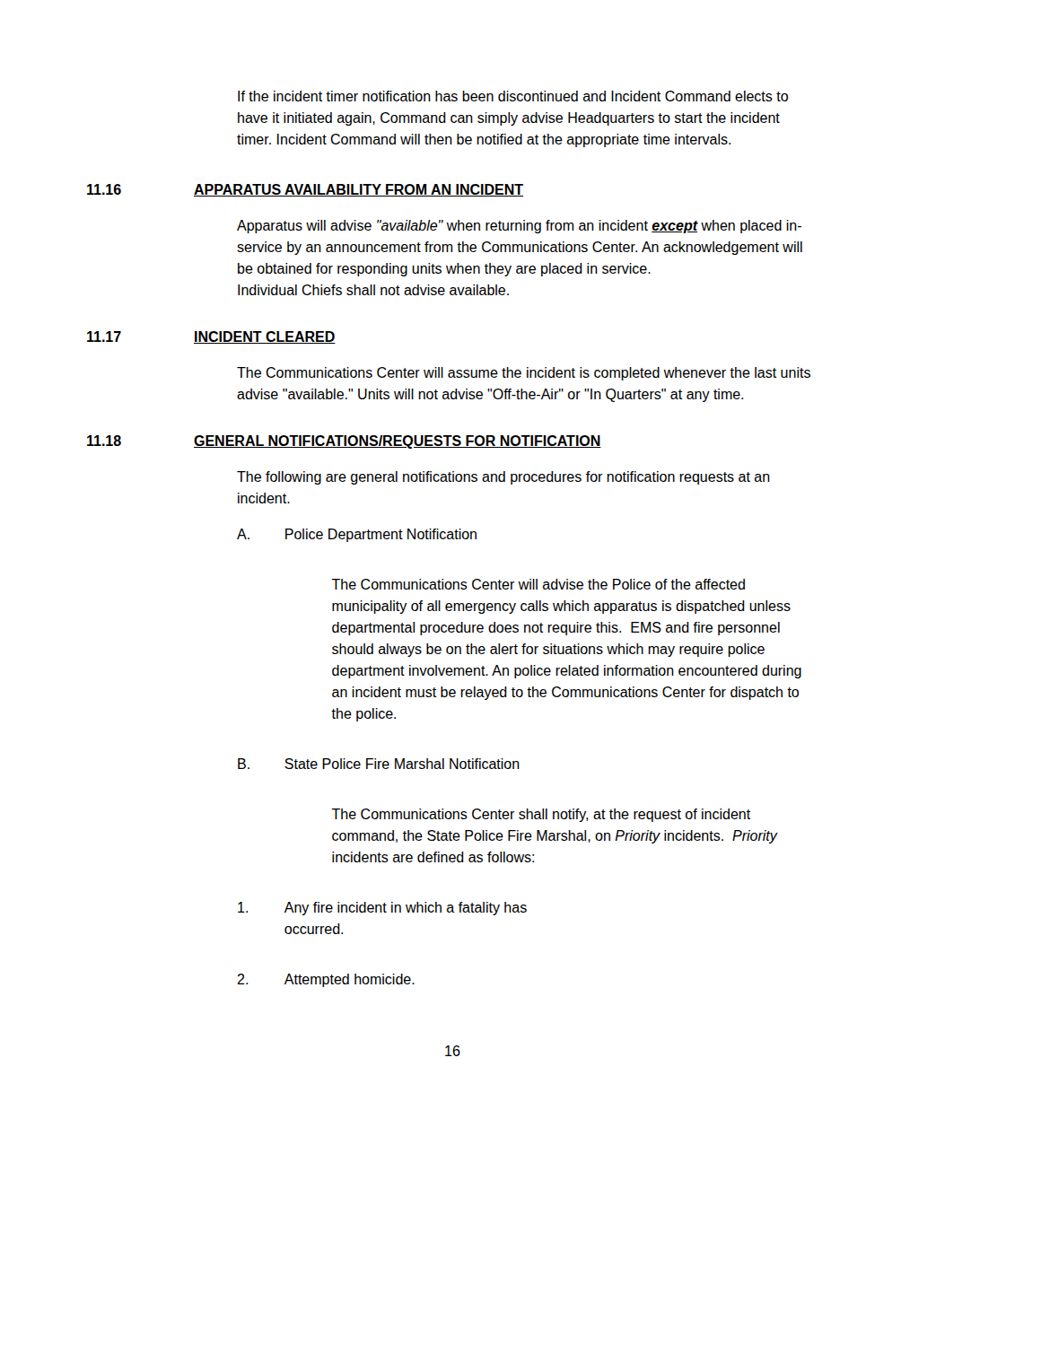If the incident timer notification has been discontinued and Incident Command elects to have it initiated again, Command can simply advise Headquarters to start the incident timer. Incident Command will then be notified at the appropriate time intervals.
11.16 APPARATUS AVAILABILITY FROM AN INCIDENT
Apparatus will advise "available" when returning from an incident except when placed in-service by an announcement from the Communications Center. An acknowledgement will be obtained for responding units when they are placed in service.
Individual Chiefs shall not advise available.
11.17 INCIDENT CLEARED
The Communications Center will assume the incident is completed whenever the last units advise "available." Units will not advise "Off-the-Air" or "In Quarters" at any time.
11.18 GENERAL NOTIFICATIONS/REQUESTS FOR NOTIFICATION
The following are general notifications and procedures for notification requests at an incident.
A.
Police Department Notification
The Communications Center will advise the Police of the affected municipality of all emergency calls which apparatus is dispatched unless departmental procedure does not require this. EMS and fire personnel should always be on the alert for situations which may require police department involvement. An police related information encountered during an incident must be relayed to the Communications Center for dispatch to the police.
B.
State Police Fire Marshal Notification
The Communications Center shall notify, at the request of incident command, the State Police Fire Marshal, on Priority incidents. Priority incidents are defined as follows:
1.
Any fire incident in which a fatality has
occurred.
2.
Attempted homicide.
16